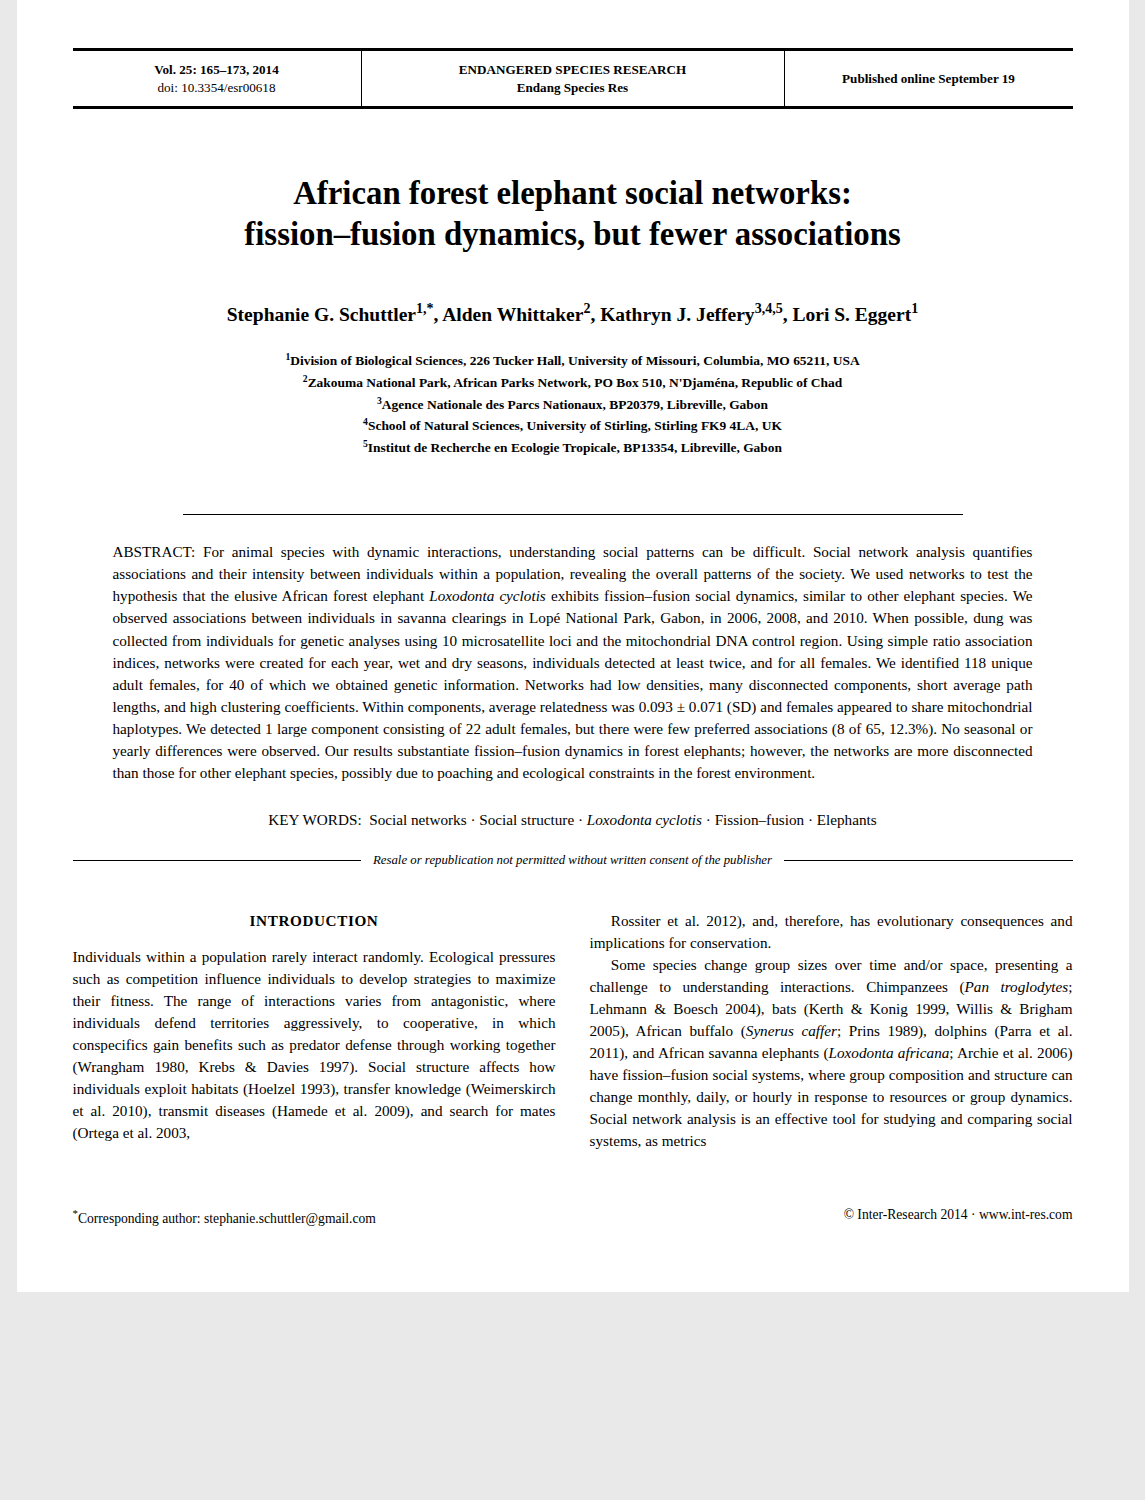Vol. 25: 165–173, 2014
doi: 10.3354/esr00618
ENDANGERED SPECIES RESEARCH
Endang Species Res
Published online September 19
African forest elephant social networks:
fission–fusion dynamics, but fewer associations
Stephanie G. Schuttler1,*, Alden Whittaker2, Kathryn J. Jeffery3,4,5, Lori S. Eggert1
1Division of Biological Sciences, 226 Tucker Hall, University of Missouri, Columbia, MO 65211, USA
2Zakouma National Park, African Parks Network, PO Box 510, N'Djaména, Republic of Chad
3Agence Nationale des Parcs Nationaux, BP20379, Libreville, Gabon
4School of Natural Sciences, University of Stirling, Stirling FK9 4LA, UK
5Institut de Recherche en Ecologie Tropicale, BP13354, Libreville, Gabon
ABSTRACT: For animal species with dynamic interactions, understanding social patterns can be difficult. Social network analysis quantifies associations and their intensity between individuals within a population, revealing the overall patterns of the society. We used networks to test the hypothesis that the elusive African forest elephant Loxodonta cyclotis exhibits fission–fusion social dynamics, similar to other elephant species. We observed associations between individuals in savanna clearings in Lopé National Park, Gabon, in 2006, 2008, and 2010. When possible, dung was collected from individuals for genetic analyses using 10 microsatellite loci and the mitochondrial DNA control region. Using simple ratio association indices, networks were created for each year, wet and dry seasons, individuals detected at least twice, and for all females. We identified 118 unique adult females, for 40 of which we obtained genetic information. Networks had low densities, many disconnected components, short average path lengths, and high clustering coefficients. Within components, average relatedness was 0.093 ± 0.071 (SD) and females appeared to share mitochondrial haplotypes. We detected 1 large component consisting of 22 adult females, but there were few preferred associations (8 of 65, 12.3%). No seasonal or yearly differences were observed. Our results substantiate fission–fusion dynamics in forest elephants; however, the networks are more disconnected than those for other elephant species, possibly due to poaching and ecological constraints in the forest environment.
KEY WORDS: Social networks · Social structure · Loxodonta cyclotis · Fission–fusion · Elephants
Resale or republication not permitted without written consent of the publisher
INTRODUCTION
Individuals within a population rarely interact randomly. Ecological pressures such as competition influence individuals to develop strategies to maximize their fitness. The range of interactions varies from antagonistic, where individuals defend territories aggressively, to cooperative, in which conspecifics gain benefits such as predator defense through working together (Wrangham 1980, Krebs & Davies 1997). Social structure affects how individuals exploit habitats (Hoelzel 1993), transfer knowledge (Weimerskirch et al. 2010), transmit diseases (Hamede et al. 2009), and search for mates (Ortega et al. 2003,
Rossiter et al. 2012), and, therefore, has evolutionary consequences and implications for conservation.
Some species change group sizes over time and/or space, presenting a challenge to understanding interactions. Chimpanzees (Pan troglodytes; Lehmann & Boesch 2004), bats (Kerth & Konig 1999, Willis & Brigham 2005), African buffalo (Synerus caffer; Prins 1989), dolphins (Parra et al. 2011), and African savanna elephants (Loxodonta africana; Archie et al. 2006) have fission–fusion social systems, where group composition and structure can change monthly, daily, or hourly in response to resources or group dynamics. Social network analysis is an effective tool for studying and comparing social systems, as metrics
*Corresponding author: stephanie.schuttler@gmail.com
© Inter-Research 2014 · www.int-res.com